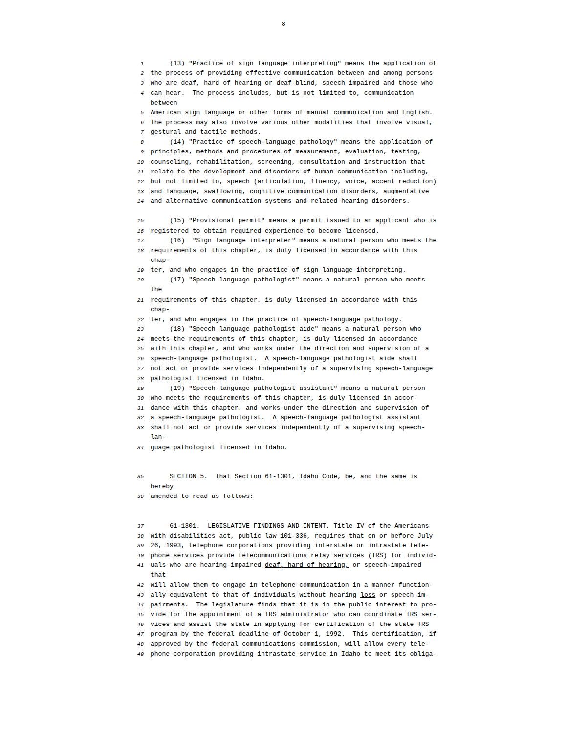8
1 (13) "Practice of sign language interpreting" means the application of
2 the process of providing effective communication between and among persons
3 who are deaf, hard of hearing or deaf-blind, speech impaired and those who
4 can hear. The process includes, but is not limited to, communication between
5 American sign language or other forms of manual communication and English.
6 The process may also involve various other modalities that involve visual,
7 gestural and tactile methods.
8 (14) "Practice of speech-language pathology" means the application of
9 principles, methods and procedures of measurement, evaluation, testing,
10 counseling, rehabilitation, screening, consultation and instruction that
11 relate to the development and disorders of human communication including,
12 but not limited to, speech (articulation, fluency, voice, accent reduction)
13 and language, swallowing, cognitive communication disorders, augmentative
14 and alternative communication systems and related hearing disorders.
15 (15) "Provisional permit" means a permit issued to an applicant who is
16 registered to obtain required experience to become licensed.
17 (16) "Sign language interpreter" means a natural person who meets the
18 requirements of this chapter, is duly licensed in accordance with this chap-
19 ter, and who engages in the practice of sign language interpreting.
20 (17) "Speech-language pathologist" means a natural person who meets the
21 requirements of this chapter, is duly licensed in accordance with this chap-
22 ter, and who engages in the practice of speech-language pathology.
23 (18) "Speech-language pathologist aide" means a natural person who
24 meets the requirements of this chapter, is duly licensed in accordance
25 with this chapter, and who works under the direction and supervision of a
26 speech-language pathologist. A speech-language pathologist aide shall
27 not act or provide services independently of a supervising speech-language
28 pathologist licensed in Idaho.
29 (19) "Speech-language pathologist assistant" means a natural person
30 who meets the requirements of this chapter, is duly licensed in accor-
31 dance with this chapter, and works under the direction and supervision of
32 a speech-language pathologist. A speech-language pathologist assistant
33 shall not act or provide services independently of a supervising speech-lan-
34 guage pathologist licensed in Idaho.
35 SECTION 5. That Section 61-1301, Idaho Code, be, and the same is hereby
36 amended to read as follows:
37 61-1301. LEGISLATIVE FINDINGS AND INTENT. Title IV of the Americans
38 with disabilities act, public law 101-336, requires that on or before July
3926, 1993, telephone corporations providing interstate or intrastate tele-
40 phone services provide telecommunications relay services (TRS) for individ-
41 uals who are hearing-impaired deaf, hard of hearing, or speech-impaired that
42 will allow them to engage in telephone communication in a manner function-
43 ally equivalent to that of individuals without hearing loss or speech im-
44 pairments. The legislature finds that it is in the public interest to pro-
45 vide for the appointment of a TRS administrator who can coordinate TRS ser-
46 vices and assist the state in applying for certification of the state TRS
47 program by the federal deadline of October 1, 1992. This certification, if
48 approved by the federal communications commission, will allow every tele-
49 phone corporation providing intrastate service in Idaho to meet its obliga-